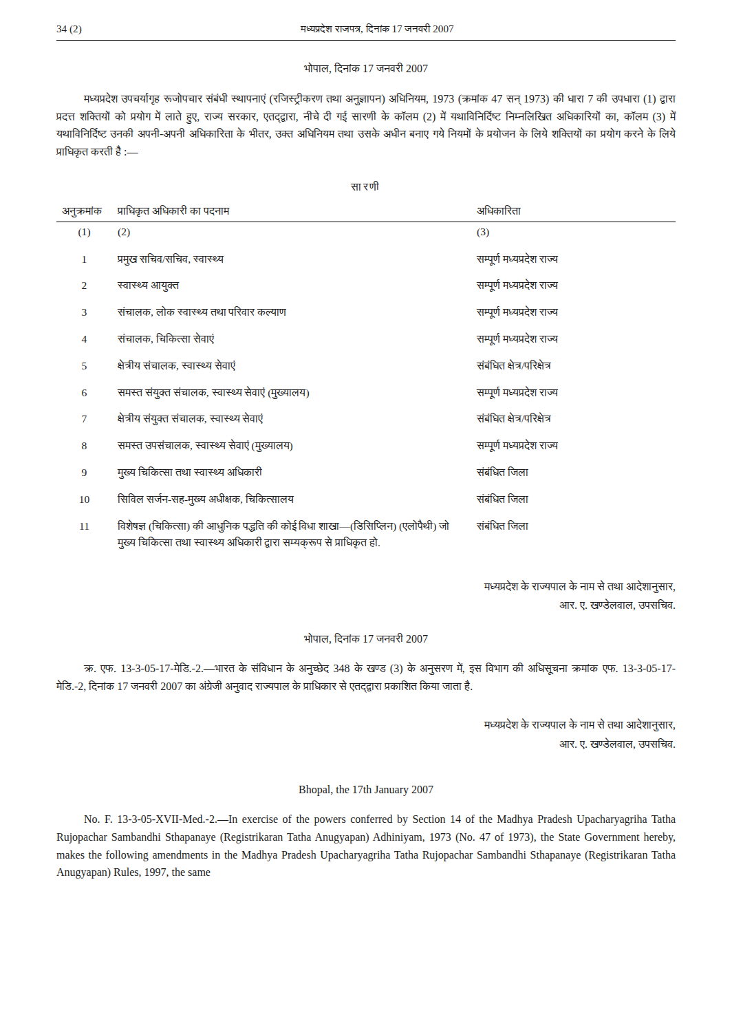34 (2) मध्यप्रदेश राजपत्र, दिनांक 17 जनवरी 2007
भोपाल, दिनांक 17 जनवरी 2007
मध्यप्रदेश उपचर्यागृह रूजोपचार संबंधी स्थापनाएं (रजिस्ट्रीकरण तथा अनुज्ञापन) अधिनियम, 1973 (क्रमांक 47 सन् 1973) की धारा 7 की उपधारा (1) द्वारा प्रदत्त शक्तियों को प्रयोग में लाते हुए, राज्य सरकार, एतद्द्वारा, नीचे दी गई सारणी के कॉलम (2) में यथाविनिर्दिष्ट निम्नलिखित अधिकारियों का, कॉलम (3) में यथाविनिर्दिष्ट उनकी अपनी-अपनी अधिकारिता के भीतर, उक्त अधिनियम तथा उसके अधीन बनाए गये नियमों के प्रयोजन के लिये शक्तियों का प्रयोग करने के लिये प्राधिकृत करती है :—
सारणी
| अनुक्रमांक | प्राधिकृत अधिकारी का पदनाम | अधिकारिता |
| --- | --- | --- |
| (1) | (2) | (3) |
| 1 | प्रमुख सचिव/सचिव, स्वास्थ्य | सम्पूर्ण मध्यप्रदेश राज्य |
| 2 | स्वास्थ्य आयुक्त | सम्पूर्ण मध्यप्रदेश राज्य |
| 3 | संचालक, लोक स्वास्थ्य तथा परिवार कल्याण | सम्पूर्ण मध्यप्रदेश राज्य |
| 4 | संचालक, चिकित्सा सेवाएं | सम्पूर्ण मध्यप्रदेश राज्य |
| 5 | क्षेत्रीय संचालक, स्वास्थ्य सेवाएं | संबंधित क्षेत्र/परिक्षेत्र |
| 6 | समस्त संयुक्त संचालक, स्वास्थ्य सेवाएं (मुख्यालय) | सम्पूर्ण मध्यप्रदेश राज्य |
| 7 | क्षेत्रीय संयुक्त संचालक, स्वास्थ्य सेवाएं | संबंधित क्षेत्र/परिक्षेत्र |
| 8 | समस्त उपसंचालक, स्वास्थ्य सेवाएं (मुख्यालय) | सम्पूर्ण मध्यप्रदेश राज्य |
| 9 | मुख्य चिकित्सा तथा स्वास्थ्य अधिकारी | संबंधित जिला |
| 10 | सिविल सर्जन-सह-मुख्य अधीक्षक, चिकित्सालय | संबंधित जिला |
| 11 | विशेषज्ञ (चिकित्सा) की आधुनिक पद्धति की कोई विधा शाखा—(डिसिप्लिन) (एलोपैथी) जो मुख्य चिकित्सा तथा स्वास्थ्य अधिकारी द्वारा सम्यक्‌रूप से प्राधिकृत हो. | संबंधित जिला |
मध्यप्रदेश के राज्यपाल के नाम से तथा आदेशानुसार, आर. ए. खण्डेलवाल, उपसचिव.
भोपाल, दिनांक 17 जनवरी 2007
क्र. एफ. 13-3-05-17-मेडि.-2.—भारत के संविधान के अनुच्छेद 348 के खण्ड (3) के अनुसरण में, इस विभाग की अधिसूचना क्रमांक एफ. 13-3-05-17-मेडि.-2, दिनांक 17 जनवरी 2007 का अंग्रेजी अनुवाद राज्यपाल के प्राधिकार से एतद्द्वारा प्रकाशित किया जाता है.
मध्यप्रदेश के राज्यपाल के नाम से तथा आदेशानुसार, आर. ए. खण्डेलवाल, उपसचिव.
Bhopal, the 17th January 2007
No. F. 13-3-05-XVII-Med.-2.—In exercise of the powers conferred by Section 14 of the Madhya Pradesh Upacharyagriha Tatha Rujopachar Sambandhi Sthapanaye (Registrikaran Tatha Anugyapan) Adhiniyam, 1973 (No. 47 of 1973), the State Government hereby, makes the following amendments in the Madhya Pradesh Upacharyagriha Tatha Rujopachar Sambandhi Sthapanaye (Registrikaran Tatha Anugyapan) Rules, 1997, the same